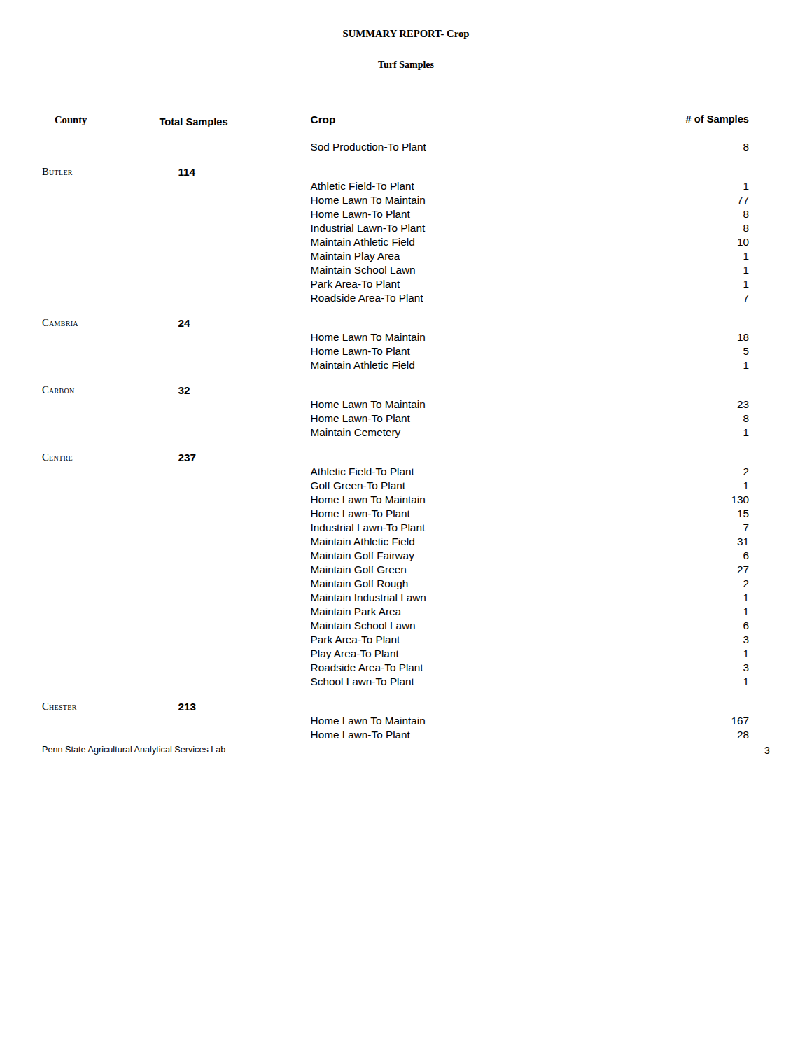SUMMARY REPORT- Crop
Turf Samples
| County | Total Samples | Crop | # of Samples |
| --- | --- | --- | --- |
| | | Sod Production-To Plant | 8 |
| Butler | 114 | | |
| | | Athletic Field-To Plant | 1 |
| | | Home Lawn To Maintain | 77 |
| | | Home Lawn-To Plant | 8 |
| | | Industrial Lawn-To Plant | 8 |
| | | Maintain Athletic Field | 10 |
| | | Maintain Play Area | 1 |
| | | Maintain School Lawn | 1 |
| | | Park Area-To Plant | 1 |
| | | Roadside Area-To Plant | 7 |
| Cambria | 24 | | |
| | | Home Lawn To Maintain | 18 |
| | | Home Lawn-To Plant | 5 |
| | | Maintain Athletic Field | 1 |
| Carbon | 32 | | |
| | | Home Lawn To Maintain | 23 |
| | | Home Lawn-To Plant | 8 |
| | | Maintain Cemetery | 1 |
| Centre | 237 | | |
| | | Athletic Field-To Plant | 2 |
| | | Golf Green-To Plant | 1 |
| | | Home Lawn To Maintain | 130 |
| | | Home Lawn-To Plant | 15 |
| | | Industrial Lawn-To Plant | 7 |
| | | Maintain Athletic Field | 31 |
| | | Maintain Golf Fairway | 6 |
| | | Maintain Golf Green | 27 |
| | | Maintain Golf Rough | 2 |
| | | Maintain Industrial Lawn | 1 |
| | | Maintain Park Area | 1 |
| | | Maintain School Lawn | 6 |
| | | Park Area-To Plant | 3 |
| | | Play Area-To Plant | 1 |
| | | Roadside Area-To Plant | 3 |
| | | School Lawn-To Plant | 1 |
| Chester | 213 | | |
| | | Home Lawn To Maintain | 167 |
| | | Home Lawn-To Plant | 28 |
Penn State Agricultural Analytical Services Lab 3